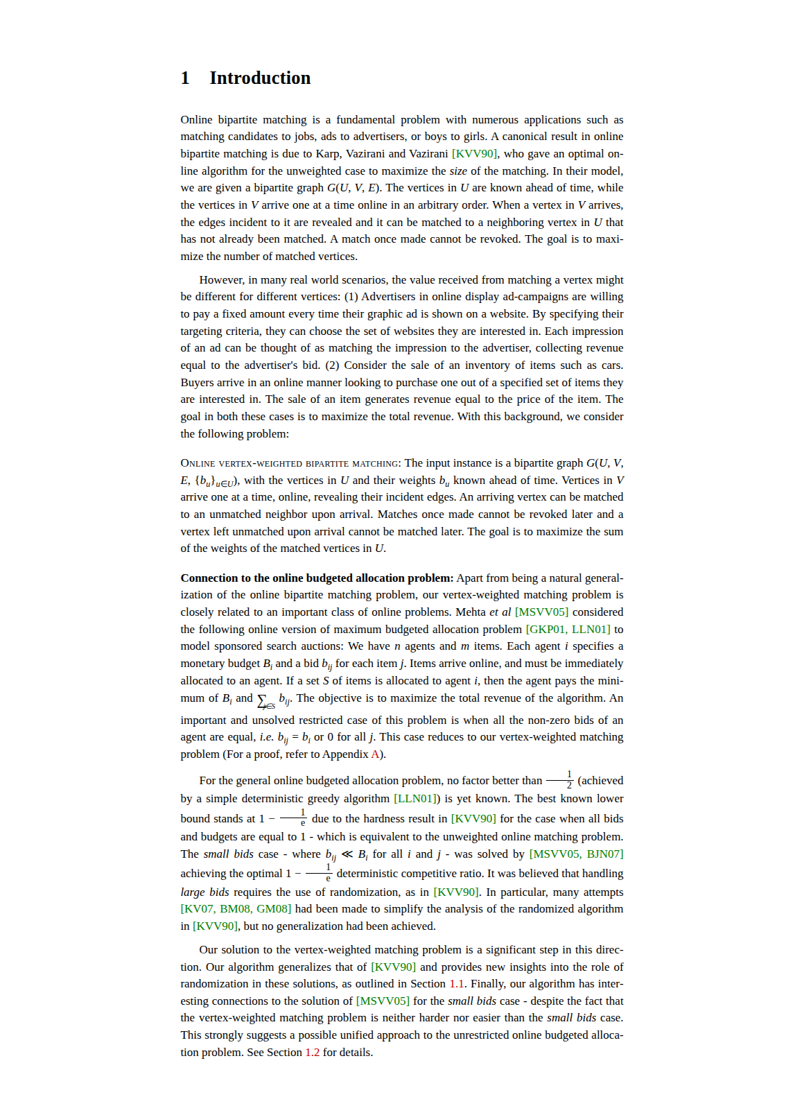1 Introduction
Online bipartite matching is a fundamental problem with numerous applications such as matching candidates to jobs, ads to advertisers, or boys to girls. A canonical result in online bipartite matching is due to Karp, Vazirani and Vazirani [KVV90], who gave an optimal online algorithm for the unweighted case to maximize the size of the matching. In their model, we are given a bipartite graph G(U, V, E). The vertices in U are known ahead of time, while the vertices in V arrive one at a time online in an arbitrary order. When a vertex in V arrives, the edges incident to it are revealed and it can be matched to a neighboring vertex in U that has not already been matched. A match once made cannot be revoked. The goal is to maximize the number of matched vertices.
However, in many real world scenarios, the value received from matching a vertex might be different for different vertices: (1) Advertisers in online display ad-campaigns are willing to pay a fixed amount every time their graphic ad is shown on a website. By specifying their targeting criteria, they can choose the set of websites they are interested in. Each impression of an ad can be thought of as matching the impression to the advertiser, collecting revenue equal to the advertiser's bid. (2) Consider the sale of an inventory of items such as cars. Buyers arrive in an online manner looking to purchase one out of a specified set of items they are interested in. The sale of an item generates revenue equal to the price of the item. The goal in both these cases is to maximize the total revenue. With this background, we consider the following problem:
Online vertex-weighted bipartite matching: The input instance is a bipartite graph G(U, V, E, {bu}u∈U), with the vertices in U and their weights bu known ahead of time. Vertices in V arrive one at a time, online, revealing their incident edges. An arriving vertex can be matched to an unmatched neighbor upon arrival. Matches once made cannot be revoked later and a vertex left unmatched upon arrival cannot be matched later. The goal is to maximize the sum of the weights of the matched vertices in U.
Connection to the online budgeted allocation problem: Apart from being a natural generalization of the online bipartite matching problem, our vertex-weighted matching problem is closely related to an important class of online problems. Mehta et al [MSVV05] considered the following online version of maximum budgeted allocation problem [GKP01, LLN01] to model sponsored search auctions: We have n agents and m items. Each agent i specifies a monetary budget Bi and a bid bij for each item j. Items arrive online, and must be immediately allocated to an agent. If a set S of items is allocated to agent i, then the agent pays the minimum of Bi and ∑j∈S bij. The objective is to maximize the total revenue of the algorithm. An important and unsolved restricted case of this problem is when all the non-zero bids of an agent are equal, i.e. bij = bi or 0 for all j. This case reduces to our vertex-weighted matching problem (For a proof, refer to Appendix A).
For the general online budgeted allocation problem, no factor better than 12 (achieved by a simple deterministic greedy algorithm [LLN01]) is yet known. The best known lower bound stands at 1 − 1 e due to the hardness result in [KVV90] for the case when all bids and budgets are equal to 1 - which is equivalent to the unweighted online matching problem. The small bids case - where bij ≪ Bi for all i and j - was solved by [MSVV05, BJN07] achieving the optimal 1 − 1 e deterministic competitive ratio. It was believed that handling large bids requires the use of randomization, as in [KVV90]. In particular, many attempts [KV07, BM08, GM08] had been made to simplify the analysis of the randomized algorithm in [KVV90], but no generalization had been achieved.
Our solution to the vertex-weighted matching problem is a significant step in this direction. Our algorithm generalizes that of [KVV90] and provides new insights into the role of randomization in these solutions, as outlined in Section 1.1. Finally, our algorithm has interesting connections to the solution of [MSVV05] for the small bids case - despite the fact that the vertex-weighted matching problem is neither harder nor easier than the small bids case. This strongly suggests a possible unified approach to the unrestricted online budgeted allocation problem. See Section 1.2 for details.